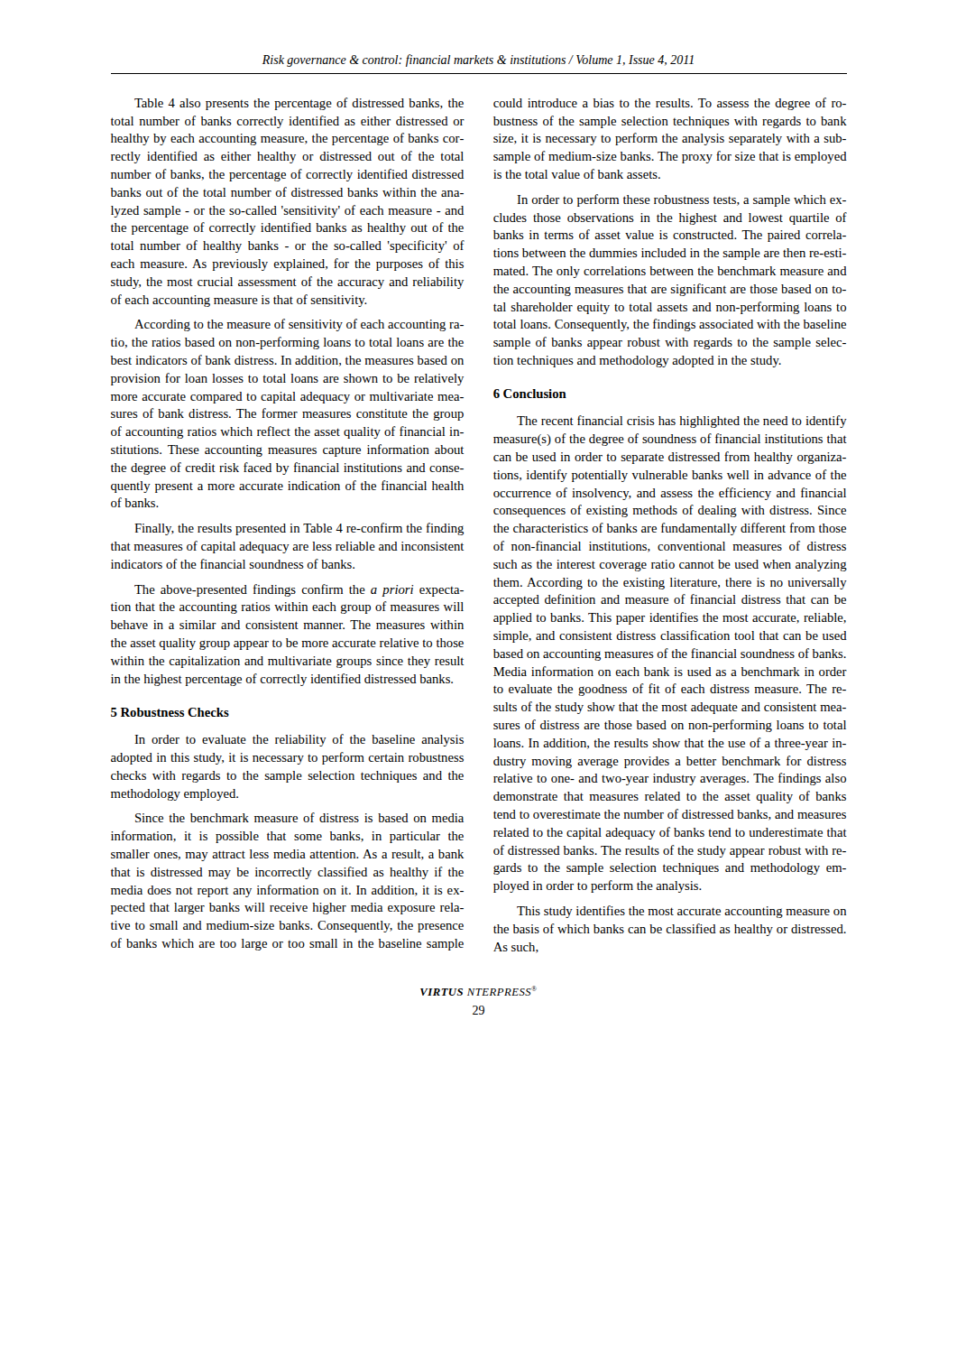Risk governance & control: financial markets & institutions / Volume 1, Issue 4, 2011
Table 4 also presents the percentage of distressed banks, the total number of banks correctly identified as either distressed or healthy by each accounting measure, the percentage of banks correctly identified as either healthy or distressed out of the total number of banks, the percentage of correctly identified distressed banks out of the total number of distressed banks within the analyzed sample - or the so-called 'sensitivity' of each measure - and the percentage of correctly identified banks as healthy out of the total number of healthy banks - or the so-called 'specificity' of each measure. As previously explained, for the purposes of this study, the most crucial assessment of the accuracy and reliability of each accounting measure is that of sensitivity.
According to the measure of sensitivity of each accounting ratio, the ratios based on non-performing loans to total loans are the best indicators of bank distress. In addition, the measures based on provision for loan losses to total loans are shown to be relatively more accurate compared to capital adequacy or multivariate measures of bank distress. The former measures constitute the group of accounting ratios which reflect the asset quality of financial institutions. These accounting measures capture information about the degree of credit risk faced by financial institutions and consequently present a more accurate indication of the financial health of banks.
Finally, the results presented in Table 4 re-confirm the finding that measures of capital adequacy are less reliable and inconsistent indicators of the financial soundness of banks.
The above-presented findings confirm the a priori expectation that the accounting ratios within each group of measures will behave in a similar and consistent manner. The measures within the asset quality group appear to be more accurate relative to those within the capitalization and multivariate groups since they result in the highest percentage of correctly identified distressed banks.
5 Robustness Checks
In order to evaluate the reliability of the baseline analysis adopted in this study, it is necessary to perform certain robustness checks with regards to the sample selection techniques and the methodology employed.
Since the benchmark measure of distress is based on media information, it is possible that some banks, in particular the smaller ones, may attract less media attention. As a result, a bank that is distressed may be incorrectly classified as healthy if the media does not report any information on it. In addition, it is expected that larger banks will receive higher media exposure relative to small and medium-size banks. Consequently, the presence of banks which are too large or too small in the baseline sample could introduce a bias to the results. To assess the degree of robustness of the sample selection techniques with regards to bank size, it is necessary to perform the analysis separately with a sub-sample of medium-size banks. The proxy for size that is employed is the total value of bank assets.
In order to perform these robustness tests, a sample which excludes those observations in the highest and lowest quartile of banks in terms of asset value is constructed. The paired correlations between the dummies included in the sample are then re-estimated. The only correlations between the benchmark measure and the accounting measures that are significant are those based on total shareholder equity to total assets and non-performing loans to total loans. Consequently, the findings associated with the baseline sample of banks appear robust with regards to the sample selection techniques and methodology adopted in the study.
6 Conclusion
The recent financial crisis has highlighted the need to identify measure(s) of the degree of soundness of financial institutions that can be used in order to separate distressed from healthy organizations, identify potentially vulnerable banks well in advance of the occurrence of insolvency, and assess the efficiency and financial consequences of existing methods of dealing with distress. Since the characteristics of banks are fundamentally different from those of non-financial institutions, conventional measures of distress such as the interest coverage ratio cannot be used when analyzing them. According to the existing literature, there is no universally accepted definition and measure of financial distress that can be applied to banks. This paper identifies the most accurate, reliable, simple, and consistent distress classification tool that can be used based on accounting measures of the financial soundness of banks. Media information on each bank is used as a benchmark in order to evaluate the goodness of fit of each distress measure. The results of the study show that the most adequate and consistent measures of distress are those based on non-performing loans to total loans. In addition, the results show that the use of a three-year industry moving average provides a better benchmark for distress relative to one- and two-year industry averages. The findings also demonstrate that measures related to the asset quality of banks tend to overestimate the number of distressed banks, and measures related to the capital adequacy of banks tend to underestimate that of distressed banks. The results of the study appear robust with regards to the sample selection techniques and methodology employed in order to perform the analysis.
This study identifies the most accurate accounting measure on the basis of which banks can be classified as healthy or distressed. As such,
VIRTUS NTERPRESS®
29